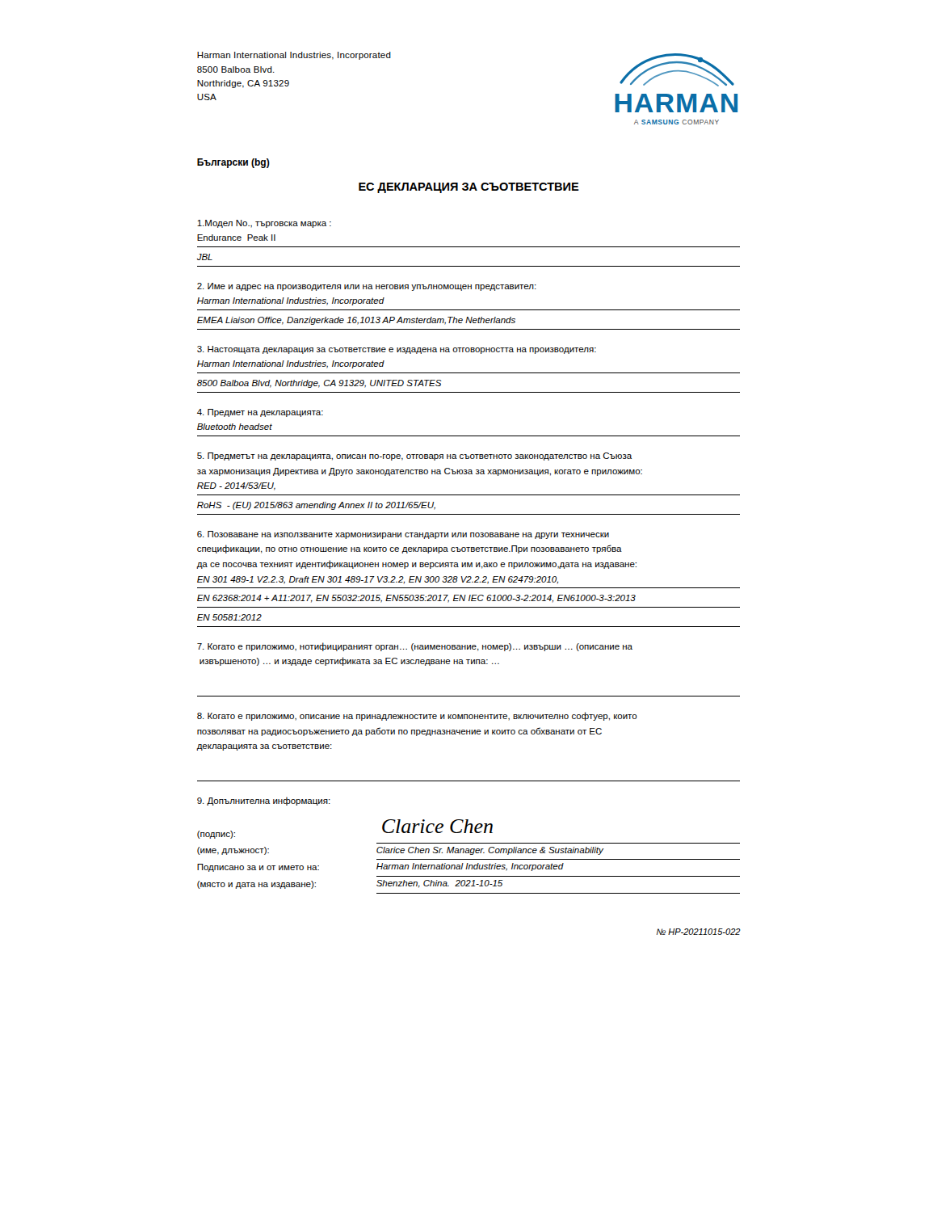Harman International Industries, Incorporated
8500 Balboa Blvd.
Northridge, CA 91329
USA
HARMAN
A SAMSUNG COMPANY
Български (bg)
ЕС ДЕКЛАРАЦИЯ ЗА СЪОТВЕТСТВИЕ
1.Модел No., търговска марка :
Endurance Peak II
JBL
2. Име и адрес на производителя или на неговия упълномощен представител:
Harman International Industries, Incorporated
EMEA Liaison Office, Danzigerkade 16,1013 AP Amsterdam,The Netherlands
3. Настоящата декларация за съответствие е издадена на отговорността на производителя:
Harman International Industries, Incorporated
8500 Balboa Blvd, Northridge, CA 91329, UNITED STATES
4. Предмет на декларацията:
Bluetooth headset
5. Предметът на декларацията, описан по-горе, отговаря на съответното законодателство на Съюза
за хармонизация Директива и Друго законодателство на Съюза за хармонизация, когато е приложимо:
RED - 2014/53/EU,
RoHS - (EU) 2015/863 amending Annex II to 2011/65/EU,
6. Позоваване на използваните хармонизирани стандарти или позоваване на други технически
спецификации, по отно отношение на които се декларира съответствие.При позоваването трябва
да се посочва техният идентификационен номер и версията им и,ако е приложимо,дата на издаване:
EN 301 489-1 V2.2.3, Draft EN 301 489-17 V3.2.2, EN 300 328 V2.2.2, EN 62479:2010,
EN 62368:2014 + A11:2017, EN 55032:2015, EN55035:2017, EN IEC 61000-3-2:2014, EN61000-3-3:2013
EN 50581:2012
7. Когато е приложимо, нотифицираният орган… (наименование, номер)… извърши … (описание на
извършеното) … и издаде сертификата за ЕС изследване на типа: …
8. Когато е приложимо, описание на принадлежностите и компонентите, включително софтуер, които
позволяват на радиосъоръжението да работи по предназначение и които са обхванати от ЕС
декларацията за съответствие:
9. Допълнителна информация:
| (подпис): | Clarice Chen |
| (име, длъжност): | Clarice Chen Sr. Manager. Compliance & Sustainability |
| Подписано за и от името на: | Harman International Industries, Incorporated |
| (място и дата на издаване): | Shenzhen, China. 2021-10-15 |
№ HP-20211015-022